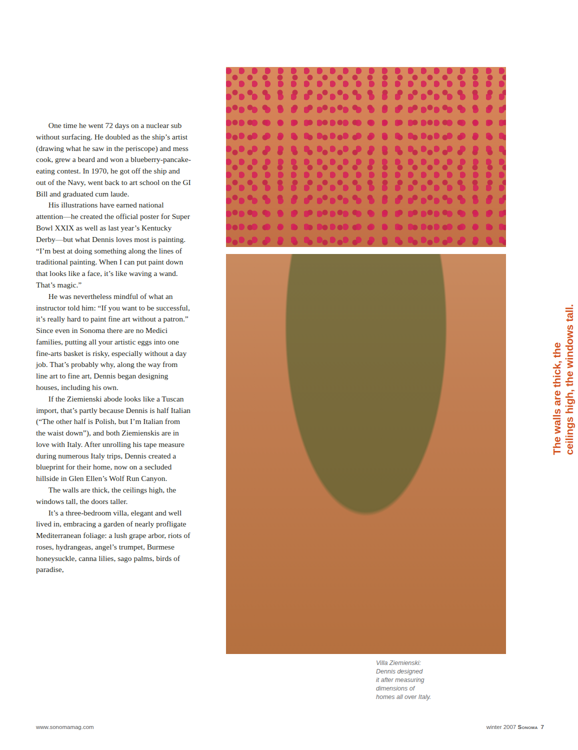The walls are thick, the
ceilings high, the windows tall.
Villa Ziemienski:
Dennis designed
it after measuring
dimensions of
homes all over Italy.
One time he went 72 days on a nuclear sub without surfacing. He doubled as the ship’s artist (drawing what he saw in the periscope) and mess cook, grew a beard and won a blueberry-pancake-eating contest. In 1970, he got off the ship and out of the Navy, went back to art school on the GI Bill and graduated cum laude.
His illustrations have earned national attention—he created the official poster for Super Bowl XXIX as well as last year’s Kentucky Derby—but what Dennis loves most is painting. “I’m best at doing something along the lines of traditional painting. When I can put paint down that looks like a face, it’s like waving a wand. That’s magic.”
He was nevertheless mindful of what an instructor told him: “If you want to be successful, it’s really hard to paint fine art without a patron.” Since even in Sonoma there are no Medici families, putting all your artistic eggs into one fine-arts basket is risky, especially without a day job. That’s probably why, along the way from line art to fine art, Dennis began designing houses, including his own.
If the Ziemienski abode looks like a Tuscan import, that’s partly because Dennis is half Italian (“The other half is Polish, but I’m Italian from the waist down”), and both Ziemienskis are in love with Italy. After unrolling his tape measure during numerous Italy trips, Dennis created a blueprint for their home, now on a secluded hillside in Glen Ellen’s Wolf Run Canyon.
The walls are thick, the ceilings high, the windows tall, the doors taller.
It’s a three-bedroom villa, elegant and well lived in, embracing a garden of nearly profligate Mediterranean foliage: a lush grape arbor, riots of roses, hydrangeas, angel’s trumpet, Burmese honeysuckle, canna lilies, sago palms, birds of paradise,
www.sonomamag.com
winter 2007 Sonoma 7